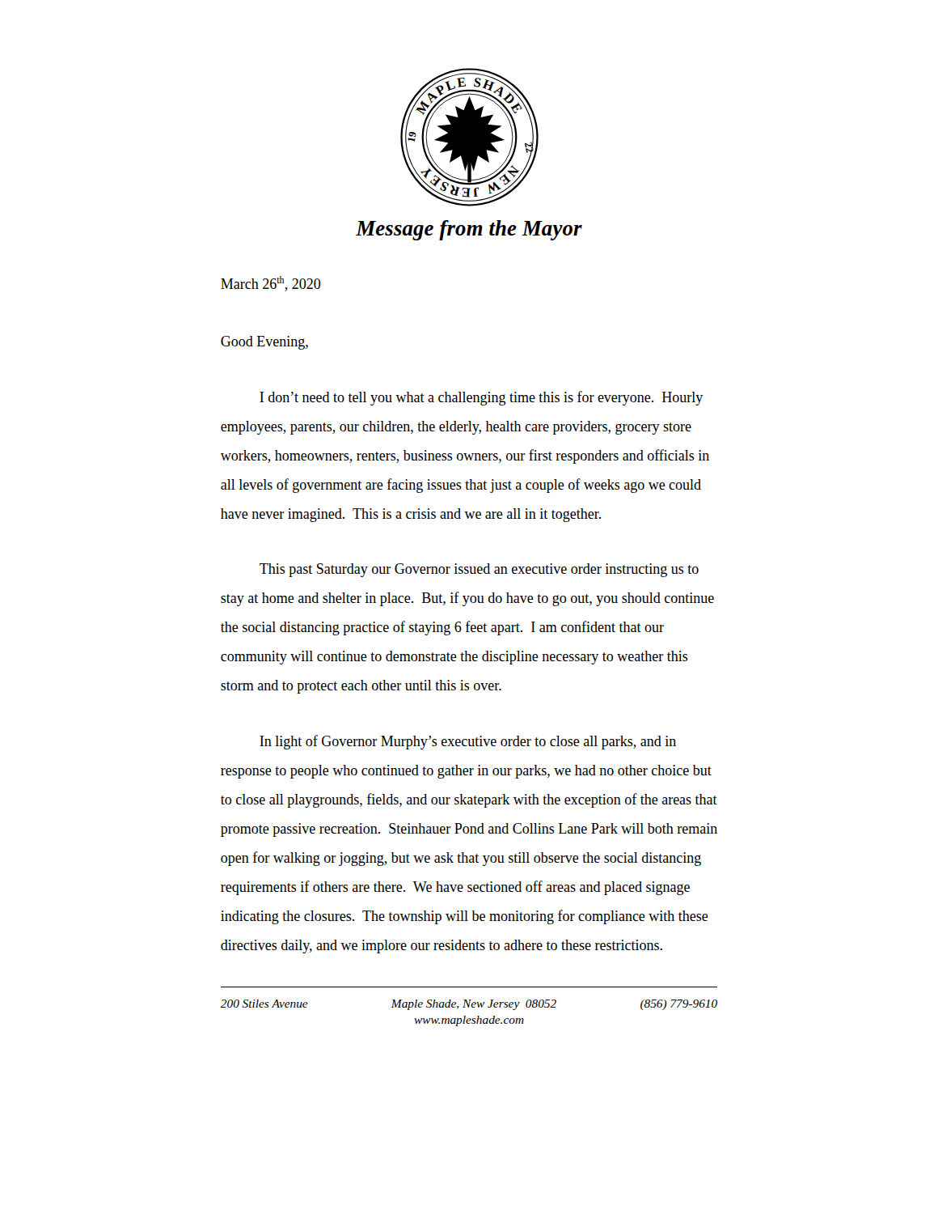MAPLE SHADE NEW JERSEY 19 22
Message from the Mayor
March 26th, 2020
Good Evening,
I don’t need to tell you what a challenging time this is for everyone. Hourly employees, parents, our children, the elderly, health care providers, grocery store workers, homeowners, renters, business owners, our first responders and officials in all levels of government are facing issues that just a couple of weeks ago we could have never imagined. This is a crisis and we are all in it together.
This past Saturday our Governor issued an executive order instructing us to stay at home and shelter in place. But, if you do have to go out, you should continue the social distancing practice of staying 6 feet apart. I am confident that our community will continue to demonstrate the discipline necessary to weather this storm and to protect each other until this is over.
In light of Governor Murphy’s executive order to close all parks, and in response to people who continued to gather in our parks, we had no other choice but to close all playgrounds, fields, and our skatepark with the exception of the areas that promote passive recreation. Steinhauer Pond and Collins Lane Park will both remain open for walking or jogging, but we ask that you still observe the social distancing requirements if others are there. We have sectioned off areas and placed signage indicating the closures. The township will be monitoring for compliance with these directives daily, and we implore our residents to adhere to these restrictions.
200 Stiles Avenue
Maple Shade, New Jersey 08052
(856) 779-9610
www.mapleshade.com